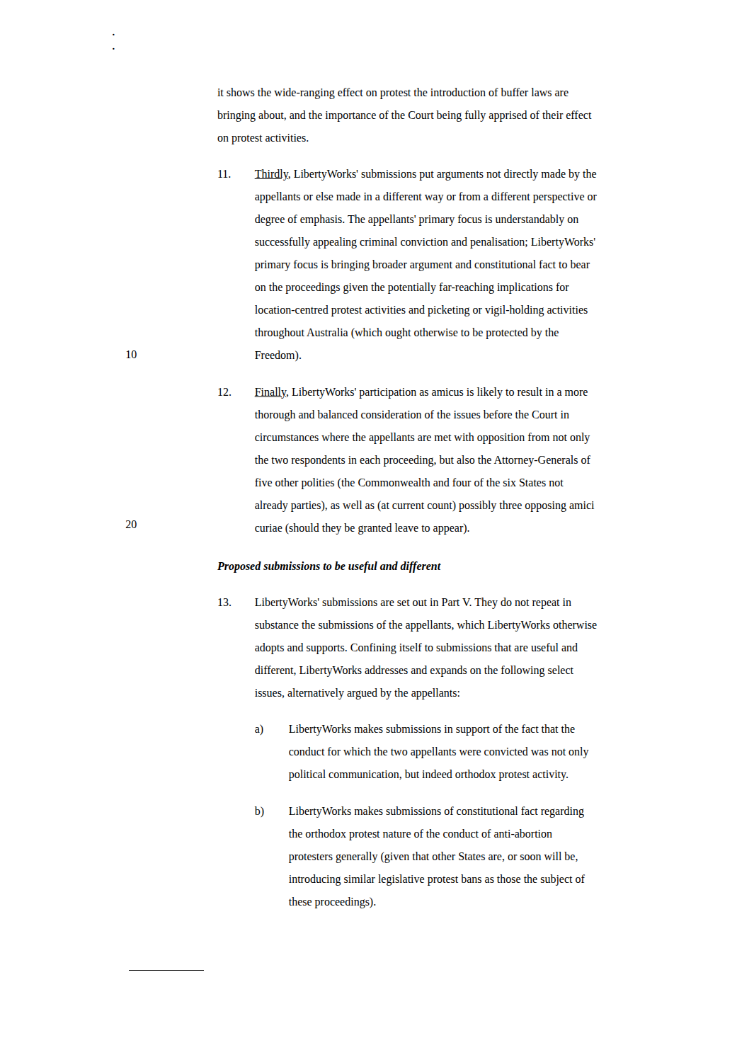.
.
10
20
it shows the wide-ranging effect on protest the introduction of buffer laws are bringing about, and the importance of the Court being fully apprised of their effect on protest activities.
11. Thirdly, LibertyWorks' submissions put arguments not directly made by the appellants or else made in a different way or from a different perspective or degree of emphasis. The appellants' primary focus is understandably on successfully appealing criminal conviction and penalisation; LibertyWorks' primary focus is bringing broader argument and constitutional fact to bear on the proceedings given the potentially far-reaching implications for location-centred protest activities and picketing or vigil-holding activities throughout Australia (which ought otherwise to be protected by the Freedom).
12. Finally, LibertyWorks' participation as amicus is likely to result in a more thorough and balanced consideration of the issues before the Court in circumstances where the appellants are met with opposition from not only the two respondents in each proceeding, but also the Attorney-Generals of five other polities (the Commonwealth and four of the six States not already parties), as well as (at current count) possibly three opposing amici curiae (should they be granted leave to appear).
Proposed submissions to be useful and different
13. LibertyWorks' submissions are set out in Part V. They do not repeat in substance the submissions of the appellants, which LibertyWorks otherwise adopts and supports. Confining itself to submissions that are useful and different, LibertyWorks addresses and expands on the following select issues, alternatively argued by the appellants:
a) LibertyWorks makes submissions in support of the fact that the conduct for which the two appellants were convicted was not only political communication, but indeed orthodox protest activity.
b) LibertyWorks makes submissions of constitutional fact regarding the orthodox protest nature of the conduct of anti-abortion protesters generally (given that other States are, or soon will be, introducing similar legislative protest bans as those the subject of these proceedings).